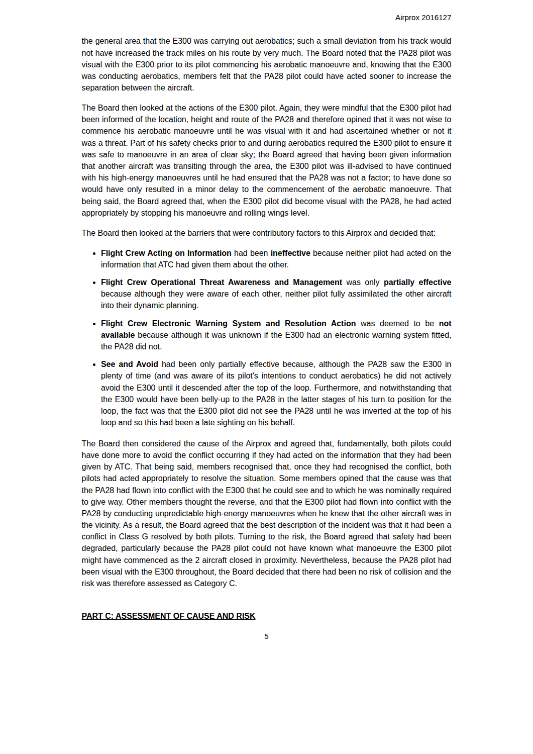Airprox 2016127
the general area that the E300 was carrying out aerobatics; such a small deviation from his track would not have increased the track miles on his route by very much. The Board noted that the PA28 pilot was visual with the E300 prior to its pilot commencing his aerobatic manoeuvre and, knowing that the E300 was conducting aerobatics, members felt that the PA28 pilot could have acted sooner to increase the separation between the aircraft.
The Board then looked at the actions of the E300 pilot. Again, they were mindful that the E300 pilot had been informed of the location, height and route of the PA28 and therefore opined that it was not wise to commence his aerobatic manoeuvre until he was visual with it and had ascertained whether or not it was a threat. Part of his safety checks prior to and during aerobatics required the E300 pilot to ensure it was safe to manoeuvre in an area of clear sky; the Board agreed that having been given information that another aircraft was transiting through the area, the E300 pilot was ill-advised to have continued with his high-energy manoeuvres until he had ensured that the PA28 was not a factor; to have done so would have only resulted in a minor delay to the commencement of the aerobatic manoeuvre. That being said, the Board agreed that, when the E300 pilot did become visual with the PA28, he had acted appropriately by stopping his manoeuvre and rolling wings level.
The Board then looked at the barriers that were contributory factors to this Airprox and decided that:
Flight Crew Acting on Information had been ineffective because neither pilot had acted on the information that ATC had given them about the other.
Flight Crew Operational Threat Awareness and Management was only partially effective because although they were aware of each other, neither pilot fully assimilated the other aircraft into their dynamic planning.
Flight Crew Electronic Warning System and Resolution Action was deemed to be not available because although it was unknown if the E300 had an electronic warning system fitted, the PA28 did not.
See and Avoid had been only partially effective because, although the PA28 saw the E300 in plenty of time (and was aware of its pilot's intentions to conduct aerobatics) he did not actively avoid the E300 until it descended after the top of the loop. Furthermore, and notwithstanding that the E300 would have been belly-up to the PA28 in the latter stages of his turn to position for the loop, the fact was that the E300 pilot did not see the PA28 until he was inverted at the top of his loop and so this had been a late sighting on his behalf.
The Board then considered the cause of the Airprox and agreed that, fundamentally, both pilots could have done more to avoid the conflict occurring if they had acted on the information that they had been given by ATC. That being said, members recognised that, once they had recognised the conflict, both pilots had acted appropriately to resolve the situation. Some members opined that the cause was that the PA28 had flown into conflict with the E300 that he could see and to which he was nominally required to give way. Other members thought the reverse, and that the E300 pilot had flown into conflict with the PA28 by conducting unpredictable high-energy manoeuvres when he knew that the other aircraft was in the vicinity. As a result, the Board agreed that the best description of the incident was that it had been a conflict in Class G resolved by both pilots. Turning to the risk, the Board agreed that safety had been degraded, particularly because the PA28 pilot could not have known what manoeuvre the E300 pilot might have commenced as the 2 aircraft closed in proximity. Nevertheless, because the PA28 pilot had been visual with the E300 throughout, the Board decided that there had been no risk of collision and the risk was therefore assessed as Category C.
PART C: ASSESSMENT OF CAUSE AND RISK
5